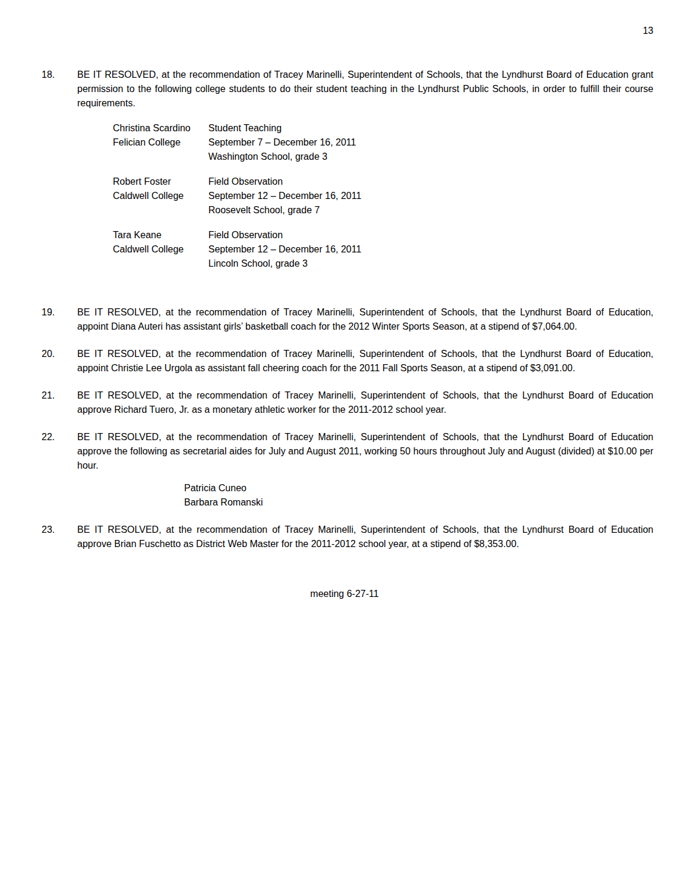13
18.
BE IT RESOLVED, at the recommendation of Tracey Marinelli, Superintendent of Schools, that the Lyndhurst Board of Education grant permission to the following college students to do their student teaching in the Lyndhurst Public Schools, in order to fulfill their course requirements.
| Christina Scardino Felician College | Student Teaching September 7 – December 16, 2011 Washington School, grade 3 |
| Robert Foster Caldwell College | Field Observation September 12 – December 16, 2011 Roosevelt School, grade 7 |
| Tara Keane Caldwell College | Field Observation September 12 – December 16, 2011 Lincoln School, grade 3 |
19.
BE IT RESOLVED, at the recommendation of Tracey Marinelli, Superintendent of Schools, that the Lyndhurst Board of Education, appoint Diana Auteri has assistant girls’ basketball coach for the 2012 Winter Sports Season, at a stipend of $7,064.00.
20.
BE IT RESOLVED, at the recommendation of Tracey Marinelli, Superintendent of Schools, that the Lyndhurst Board of Education, appoint Christie Lee Urgola as assistant fall cheering coach for the 2011 Fall Sports Season, at a stipend of $3,091.00.
21.
BE IT RESOLVED, at the recommendation of Tracey Marinelli, Superintendent of Schools, that the Lyndhurst Board of Education approve Richard Tuero, Jr. as a monetary athletic worker for the 2011-2012 school year.
22.
BE IT RESOLVED, at the recommendation of Tracey Marinelli, Superintendent of Schools, that the Lyndhurst Board of Education approve the following as secretarial aides for July and August 2011, working 50 hours throughout July and August (divided) at $10.00 per hour.
Patricia Cuneo
Barbara Romanski
23.
BE IT RESOLVED, at the recommendation of Tracey Marinelli, Superintendent of Schools, that the Lyndhurst Board of Education approve Brian Fuschetto as District Web Master for the 2011-2012 school year, at a stipend of $8,353.00.
meeting 6-27-11